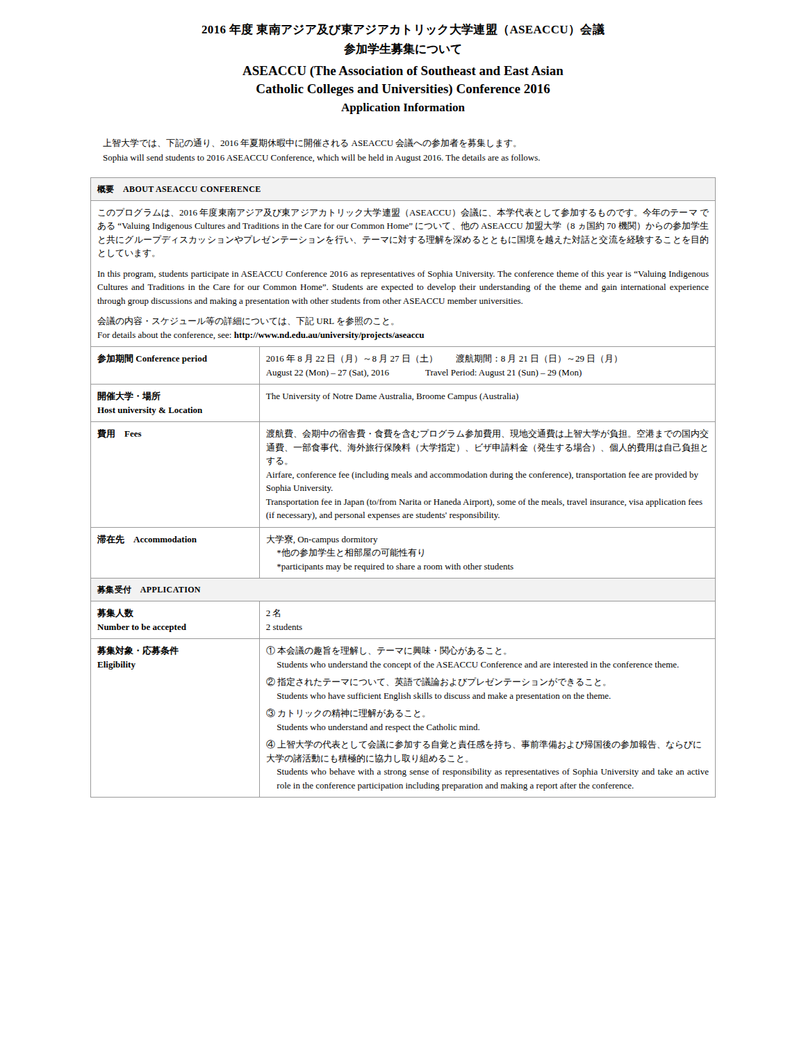2016 年度 東南アジア及び東アジアカトリック大学連盟（ASEACCU）会議
参加学生募集について
ASEACCU (The Association of Southeast and East Asian
Catholic Colleges and Universities) Conference 2016
Application Information
上智大学では、下記の通り、2016 年夏期休暇中に開催される ASEACCU 会議への参加者を募集します。
Sophia will send students to 2016 ASEACCU Conference, which will be held in August 2016. The details are as follows.
| 概要 ABOUT ASEACCU CONFERENCE |
| このプログラムは、2016 年度東南アジア及び東アジアカトリック大学連盟（ASEACCU）会議に、本学代表として参加するものです。今年のテーマ である “Valuing Indigenous Cultures and Traditions in the Care for our Common Home” について、他の ASEACCU 加盟大学（8 ヵ国約 70 機関）からの参加学生と共にグループディスカッションやプレゼンテーションを行い、テーマに対する理解を深めるとともに国境を越えた対話と交流を経験することを目的としています。 In this program, students participate in ASEACCU Conference 2016 as representatives of Sophia University. The conference theme of this year is “Valuing Indigenous Cultures and Traditions in the Care for our Common Home”. Students are expected to develop their understanding of the theme and gain international experience through group discussions and making a presentation with other students from other ASEACCU member universities. 会議の内容・スケジュール等の詳細については、下記 URL を参照のこと。 For details about the conference, see: http://www.nd.edu.au/university/projects/aseaccu |
| 参加期間 Conference period | 2016 年 8 月 22 日（月）～8 月 27 日（土） 渡航期間：8 月 21 日（日）～29 日（月） August 22 (Mon) – 27 (Sat), 2016 Travel Period: August 21 (Sun) – 29 (Mon) |
| 開催大学・場所 Host university & Location | The University of Notre Dame Australia, Broome Campus (Australia) |
| 費用 Fees | 渡航費、会期中の宿舎費・食費を含むプログラム参加費用、現地交通費は上智大学が負担。空港までの国内交通費、一部食事代、海外旅行保険料（大学指定）、ビザ申請料金（発生する場合）、個人的費用は自己負担とする。 Airfare, conference fee (including meals and accommodation during the conference), transportation fee are provided by Sophia University. Transportation fee in Japan (to/from Narita or Haneda Airport), some of the meals, travel insurance, visa application fees (if necessary), and personal expenses are students' responsibility. |
| 滞在先 Accommodation | 大学寮, On-campus dormitory *他の参加学生と相部屋の可能性有り *participants may be required to share a room with other students |
| 募集受付 APPLICATION |
| 募集人数 Number to be accepted | 2 名 2 students |
| 募集対象・応募条件 Eligibility | ① 本会議の趣旨を理解し、テーマに興味・関心があること。 Students who understand the concept of the ASEACCU Conference and are interested in the conference theme. ② 指定されたテーマについて、英語で議論およびプレゼンテーションができること。 Students who have sufficient English skills to discuss and make a presentation on the theme. ③ カトリックの精神に理解があること。 Students who understand and respect the Catholic mind. ④ 上智大学の代表として会議に参加する自覚と責任感を持ち、事前準備および帰国後の参加報告、ならびに大学の諸活動にも積極的に協力し取り組めること。 Students who behave with a strong sense of responsibility as representatives of Sophia University and take an active role in the conference participation including preparation and making a report after the conference. |